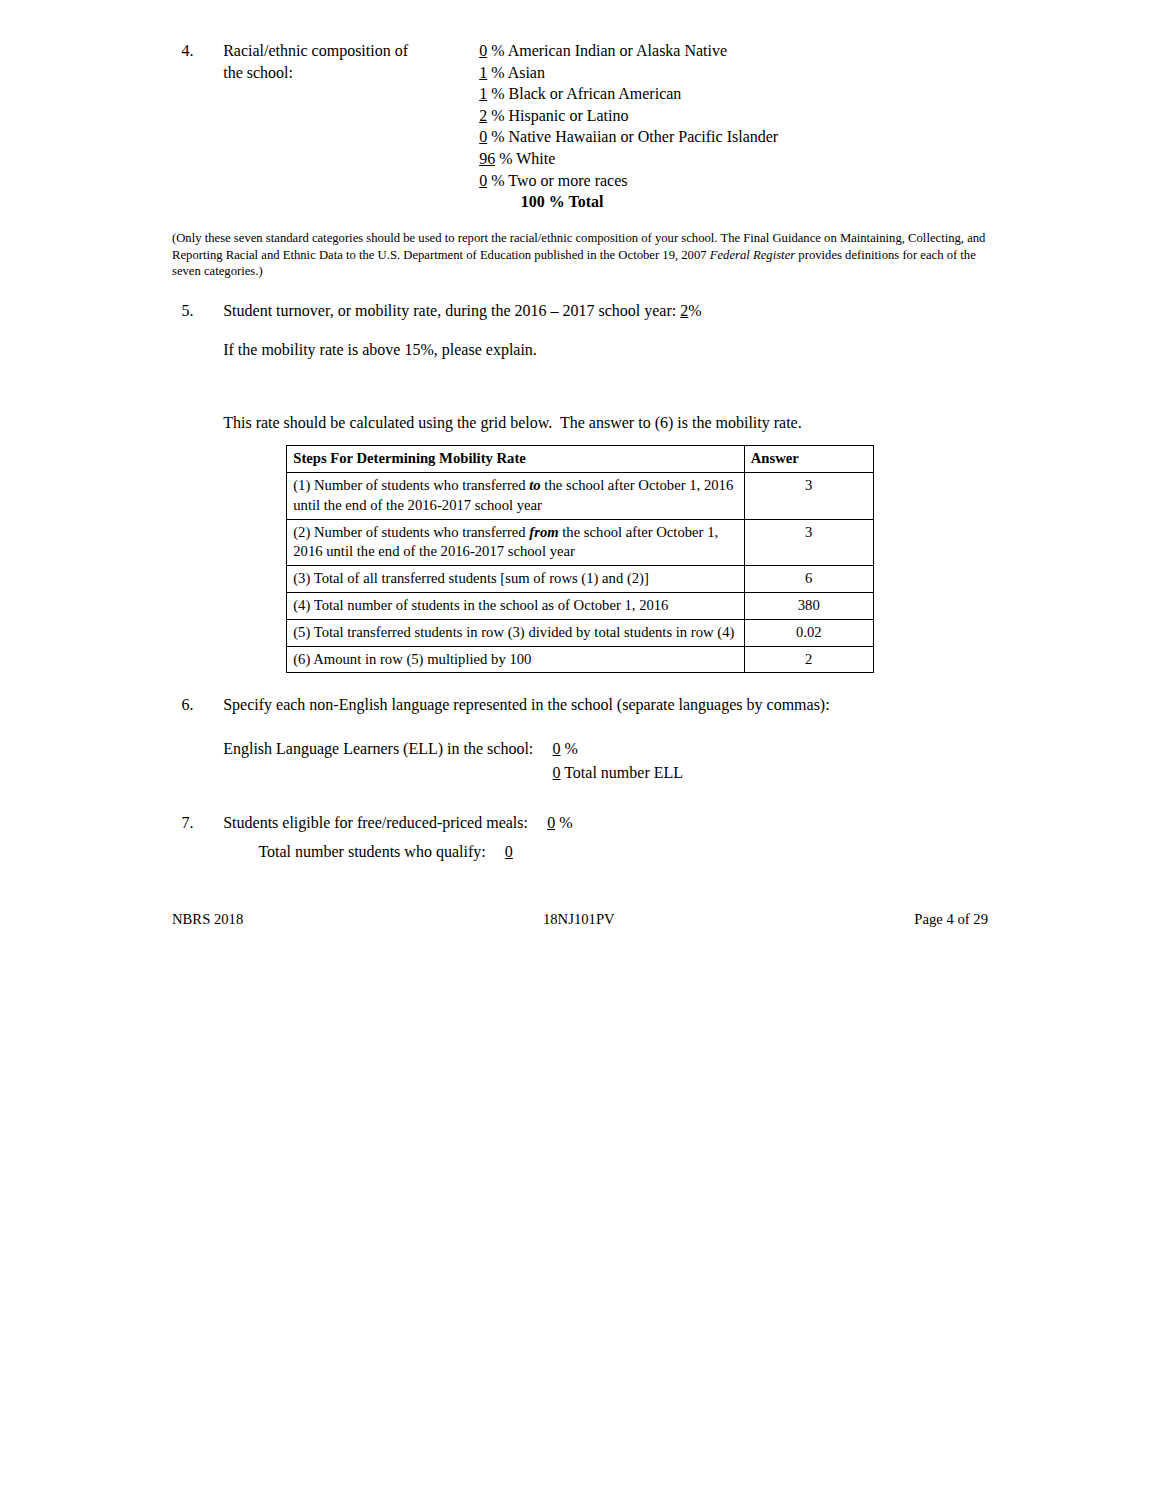4.
Racial/ethnic composition of
the school:
0 % American Indian or Alaska Native
1 % Asian
1 % Black or African American
2 % Hispanic or Latino
0 % Native Hawaiian or Other Pacific Islander
96 % White
0 % Two or more races
100 % Total
(Only these seven standard categories should be used to report the racial/ethnic composition of your school. The Final Guidance on Maintaining, Collecting, and Reporting Racial and Ethnic Data to the U.S. Department of Education published in the October 19, 2007 Federal Register provides definitions for each of the seven categories.)
5. Student turnover, or mobility rate, during the 2016 – 2017 school year: 2%
If the mobility rate is above 15%, please explain.
This rate should be calculated using the grid below. The answer to (6) is the mobility rate.
| Steps For Determining Mobility Rate | Answer |
| --- | --- |
| (1) Number of students who transferred to the school after October 1, 2016 until the end of the 2016-2017 school year | 3 |
| (2) Number of students who transferred from the school after October 1, 2016 until the end of the 2016-2017 school year | 3 |
| (3) Total of all transferred students [sum of rows (1) and (2)] | 6 |
| (4) Total number of students in the school as of October 1, 2016 | 380 |
| (5) Total transferred students in row (3) divided by total students in row (4) | 0.02 |
| (6) Amount in row (5) multiplied by 100 | 2 |
6. Specify each non-English language represented in the school (separate languages by commas):
English Language Learners (ELL) in the school:
0 %
English Language Learners (ELL) in the school:
0 Total number ELL
7.
Students eligible for free/reduced-priced meals:
0 %
Total number students who qualify:
0
NBRS 2018
18NJ101PV
Page 4 of 29